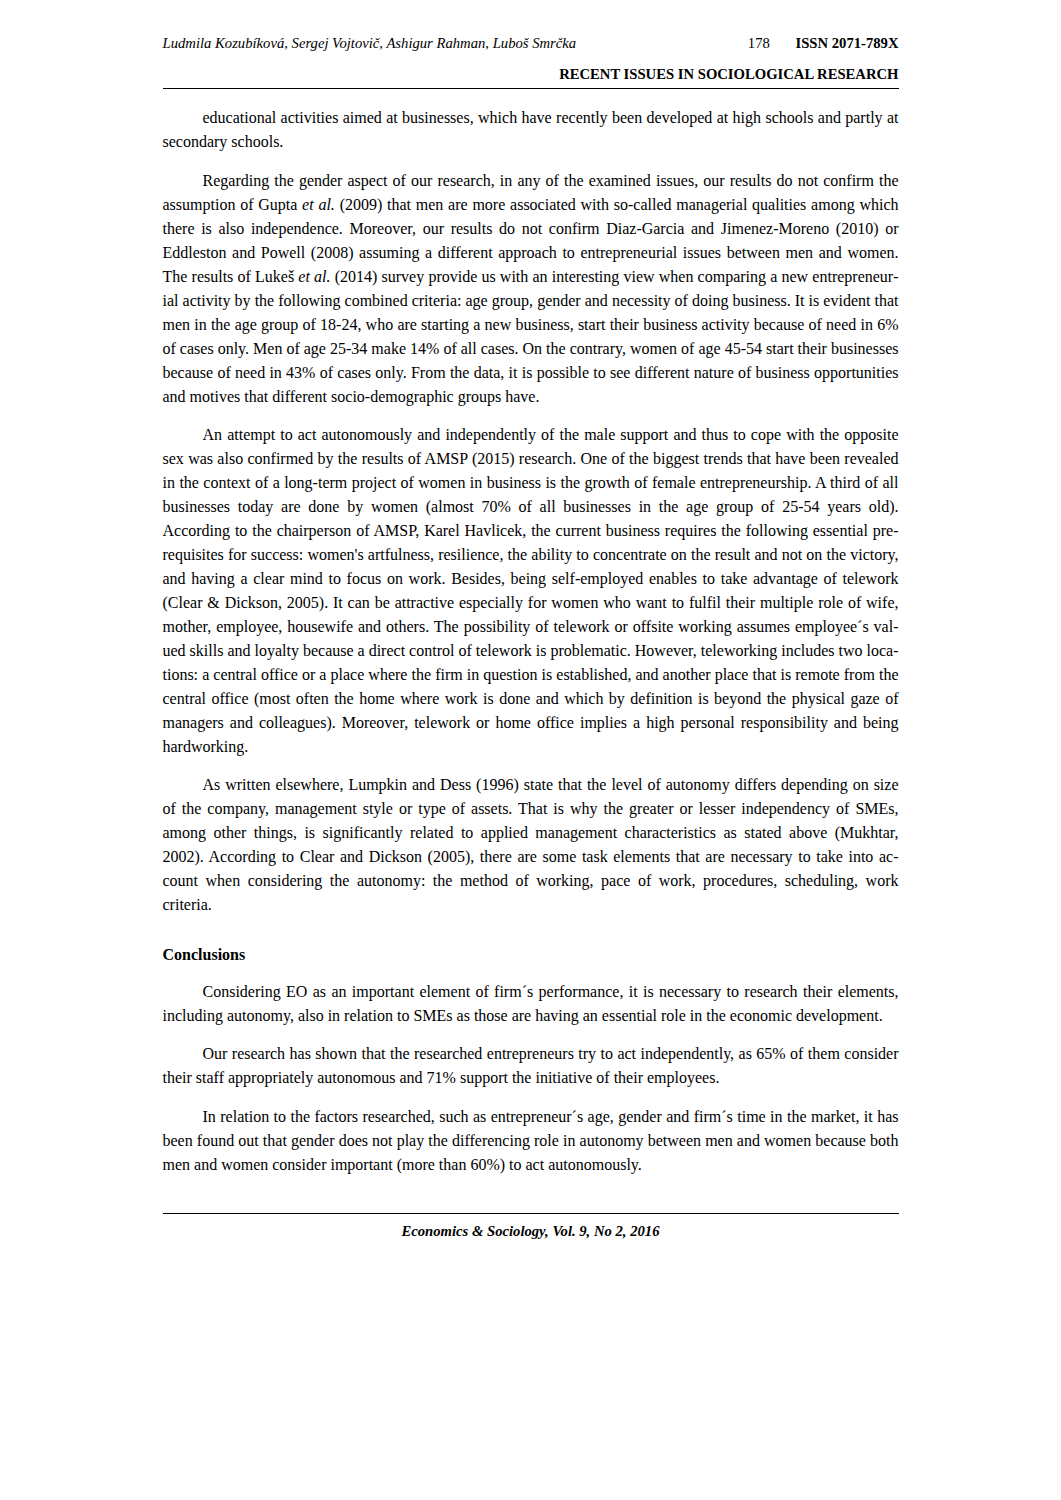Ludmila Kozubíková, Sergej Vojtovič, Ashigur Rahman, Luboš Smrčka
178
ISSN 2071-789X
RECENT ISSUES IN SOCIOLOGICAL RESEARCH
educational activities aimed at businesses, which have recently been developed at high schools and partly at secondary schools.
Regarding the gender aspect of our research, in any of the examined issues, our results do not confirm the assumption of Gupta et al. (2009) that men are more associated with so-called managerial qualities among which there is also independence. Moreover, our results do not confirm Diaz-Garcia and Jimenez-Moreno (2010) or Eddleston and Powell (2008) assuming a different approach to entrepreneurial issues between men and women. The results of Lukeš et al. (2014) survey provide us with an interesting view when comparing a new entrepreneurial activity by the following combined criteria: age group, gender and necessity of doing business. It is evident that men in the age group of 18-24, who are starting a new business, start their business activity because of need in 6% of cases only. Men of age 25-34 make 14% of all cases. On the contrary, women of age 45-54 start their businesses because of need in 43% of cases only. From the data, it is possible to see different nature of business opportunities and motives that different socio-demographic groups have.
An attempt to act autonomously and independently of the male support and thus to cope with the opposite sex was also confirmed by the results of AMSP (2015) research. One of the biggest trends that have been revealed in the context of a long-term project of women in business is the growth of female entrepreneurship. A third of all businesses today are done by women (almost 70% of all businesses in the age group of 25-54 years old). According to the chairperson of AMSP, Karel Havlicek, the current business requires the following essential prerequisites for success: women's artfulness, resilience, the ability to concentrate on the result and not on the victory, and having a clear mind to focus on work. Besides, being self-employed enables to take advantage of telework (Clear & Dickson, 2005). It can be attractive especially for women who want to fulfil their multiple role of wife, mother, employee, housewife and others. The possibility of telework or offsite working assumes employee´s valued skills and loyalty because a direct control of telework is problematic. However, teleworking includes two locations: a central office or a place where the firm in question is established, and another place that is remote from the central office (most often the home where work is done and which by definition is beyond the physical gaze of managers and colleagues). Moreover, telework or home office implies a high personal responsibility and being hardworking.
As written elsewhere, Lumpkin and Dess (1996) state that the level of autonomy differs depending on size of the company, management style or type of assets. That is why the greater or lesser independency of SMEs, among other things, is significantly related to applied management characteristics as stated above (Mukhtar, 2002). According to Clear and Dickson (2005), there are some task elements that are necessary to take into account when considering the autonomy: the method of working, pace of work, procedures, scheduling, work criteria.
Conclusions
Considering EO as an important element of firm´s performance, it is necessary to research their elements, including autonomy, also in relation to SMEs as those are having an essential role in the economic development.
Our research has shown that the researched entrepreneurs try to act independently, as 65% of them consider their staff appropriately autonomous and 71% support the initiative of their employees.
In relation to the factors researched, such as entrepreneur´s age, gender and firm´s time in the market, it has been found out that gender does not play the differencing role in autonomy between men and women because both men and women consider important (more than 60%) to act autonomously.
Economics & Sociology, Vol. 9, No 2, 2016